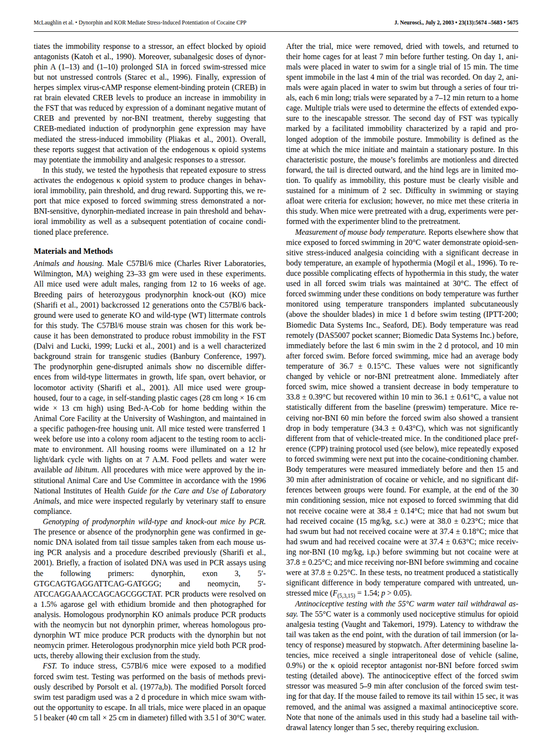McLaughlin et al. • Dynorphin and KOR Mediate Stress-Induced Potentiation of Cocaine CPP J. Neurosci., July 2, 2003 • 23(13):5674 –5683 • 5675
tiates the immobility response to a stressor, an effect blocked by opioid antagonists (Katoh et al., 1990). Moreover, subanalgesic doses of dynorphin A (1–13) and (1–10) prolonged SIA in forced swim-stressed mice but not unstressed controls (Starec et al., 1996). Finally, expression of herpes simplex virus-cAMP response element-binding protein (CREB) in rat brain elevated CREB levels to produce an increase in immobility in the FST that was reduced by expression of a dominant negative mutant of CREB and prevented by nor-BNI treatment, thereby suggesting that CREB-mediated induction of prodynorphin gene expression may have mediated the stress-induced immobility (Pliakas et al., 2001). Overall, these reports suggest that activation of the endogenous κ opioid systems may potentiate the immobility and analgesic responses to a stressor.
In this study, we tested the hypothesis that repeated exposure to stress activates the endogenous κ opioid system to produce changes in behavioral immobility, pain threshold, and drug reward. Supporting this, we report that mice exposed to forced swimming stress demonstrated a nor-BNI-sensitive, dynorphin-mediated increase in pain threshold and behavioral immobility as well as a subsequent potentiation of cocaine conditioned place preference.
Materials and Methods
Animals and housing. Male C57Bl/6 mice (Charles River Laboratories, Wilmington, MA) weighing 23–33 gm were used in these experiments. All mice used were adult males, ranging from 12 to 16 weeks of age. Breeding pairs of heterozygous prodynorphin knock-out (KO) mice (Sharifi et al., 2001) backcrossed 12 generations onto the C57Bl/6 background were used to generate KO and wild-type (WT) littermate controls for this study. The C57Bl/6 mouse strain was chosen for this work because it has been demonstrated to produce robust immobility in the FST (Dalvi and Lucki, 1999; Lucki et al., 2001) and is a well characterized background strain for transgenic studies (Banbury Conference, 1997). The prodynorphin gene-disrupted animals show no discernible differences from wild-type littermates in growth, life span, overt behavior, or locomotor activity (Sharifi et al., 2001). All mice used were group-housed, four to a cage, in self-standing plastic cages (28 cm long × 16 cm wide × 13 cm high) using Bed-A-Cob for home bedding within the Animal Core Facility at the University of Washington, and maintained in a specific pathogen-free housing unit. All mice tested were transferred 1 week before use into a colony room adjacent to the testing room to acclimate to environment. All housing rooms were illuminated on a 12 hr light/dark cycle with lights on at 7 A.M. Food pellets and water were available ad libitum. All procedures with mice were approved by the institutional Animal Care and Use Committee in accordance with the 1996 National Institutes of Health Guide for the Care and Use of Laboratory Animals, and mice were inspected regularly by veterinary staff to ensure compliance.
Genotyping of prodynorphin wild-type and knock-out mice by PCR. The presence or absence of the prodynorphin gene was confirmed in genomic DNA isolated from tail tissue samples taken from each mouse using PCR analysis and a procedure described previously (Sharifi et al., 2001). Briefly, a fraction of isolated DNA was used in PCR assays using the following primers: dynorphin, exon 3, 5′-GTGCAGTGAGGATTCAG-GATGGG; and neomycin, 5′-ATCCAGGAAACCAGCAGCGGCTAT. PCR products were resolved on a 1.5% agarose gel with ethidium bromide and then photographed for analysis. Homologous prodynorphin KO animals produce PCR products with the neomycin but not dynorphin primer, whereas homologous prodynorphin WT mice produce PCR products with the dynorphin but not neomycin primer. Heterologous prodynorphin mice yield both PCR products, thereby allowing their exclusion from the study.
FST. To induce stress, C57Bl/6 mice were exposed to a modified forced swim test. Testing was performed on the basis of methods previously described by Porsolt et al. (1977a,b). The modified Porsolt forced swim test paradigm used was a 2 d procedure in which mice swam without the opportunity to escape. In all trials, mice were placed in an opaque 5 l beaker (40 cm tall × 25 cm in diameter) filled with 3.5 l of 30°C water. After the trial, mice were removed, dried with towels, and returned to their home cages for at least 7 min before further testing. On day 1, animals were placed in water to swim for a single trial of 15 min. The time spent immobile in the last 4 min of the trial was recorded. On day 2, animals were again placed in water to swim but through a series of four trials, each 6 min long; trials were separated by a 7–12 min return to a home cage. Multiple trials were used to determine the effects of extended exposure to the inescapable stressor. The second day of FST was typically marked by a facilitated immobility characterized by a rapid and prolonged adoption of the immobile posture. Immobility is defined as the time at which the mice initiate and maintain a stationary posture. In this characteristic posture, the mouse’s forelimbs are motionless and directed forward, the tail is directed outward, and the hind legs are in limited motion. To qualify as immobility, this posture must be clearly visible and sustained for a minimum of 2 sec. Difficulty in swimming or staying afloat were criteria for exclusion; however, no mice met these criteria in this study. When mice were pretreated with a drug, experiments were performed with the experimenter blind to the pretreatment.
Measurement of mouse body temperature. Reports elsewhere show that mice exposed to forced swimming in 20°C water demonstrate opioid-sensitive stress-induced analgesia coinciding with a significant decrease in body temperature, an example of hypothermia (Mogil et al., 1996). To reduce possible complicating effects of hypothermia in this study, the water used in all forced swim trials was maintained at 30°C. The effect of forced swimming under these conditions on body temperature was further monitored using temperature transponders implanted subcutaneously (above the shoulder blades) in mice 1 d before swim testing (IPTT-200; Biomedic Data Systems Inc., Seaford, DE). Body temperature was read remotely (DAS5007 pocket scanner; Biomedic Data Systems Inc.) before, immediately before the last 6 min swim in the 2 d protocol, and 10 min after forced swim. Before forced swimming, mice had an average body temperature of 36.7 ± 0.15°C. These values were not significantly changed by vehicle or nor-BNI pretreatment alone. Immediately after forced swim, mice showed a transient decrease in body temperature to 33.8 ± 0.39°C but recovered within 10 min to 36.1 ± 0.61°C, a value not statistically different from the baseline (preswim) temperature. Mice receiving nor-BNI 60 min before the forced swim also showed a transient drop in body temperature (34.3 ± 0.43°C), which was not significantly different from that of vehicle-treated mice. In the conditioned place preference (CPP) training protocol used (see below), mice repeatedly exposed to forced swimming were next put into the cocaine-conditioning chamber. Body temperatures were measured immediately before and then 15 and 30 min after administration of cocaine or vehicle, and no significant differences between groups were found. For example, at the end of the 30 min conditioning session, mice not exposed to forced swimming that did not receive cocaine were at 38.4 ± 0.14°C; mice that had not swum but had received cocaine (15 mg/kg, s.c.) were at 38.0 ± 0.23°C; mice that had swum but had not received cocaine were at 37.4 ± 0.18°C; mice that had swum and had received cocaine were at 37.4 ± 0.63°C; mice receiving nor-BNI (10 mg/kg, i.p.) before swimming but not cocaine were at 37.8 ± 0.25°C; and mice receiving nor-BNI before swimming and cocaine were at 37.8 ± 0.25°C. In these tests, no treatment produced a statistically significant difference in body temperature compared with untreated, unstressed mice (F(5,3,15) = 1.54; p > 0.05).
Antinociceptive testing with the 55°C warm water tail withdrawal assay. The 55°C water is a commonly used nociceptive stimulus for opioid analgesia testing (Vaught and Takemori, 1979). Latency to withdraw the tail was taken as the end point, with the duration of tail immersion (or latency of response) measured by stopwatch. After determining baseline latencies, mice received a single intraperitoneal dose of vehicle (saline, 0.9%) or the κ opioid receptor antagonist nor-BNI before forced swim testing (detailed above). The antinociceptive effect of the forced swim stressor was measured 5–9 min after conclusion of the forced swim testing for that day. If the mouse failed to remove its tail within 15 sec, it was removed, and the animal was assigned a maximal antinociceptive score. Note that none of the animals used in this study had a baseline tail withdrawal latency longer than 5 sec, thereby requiring exclusion.